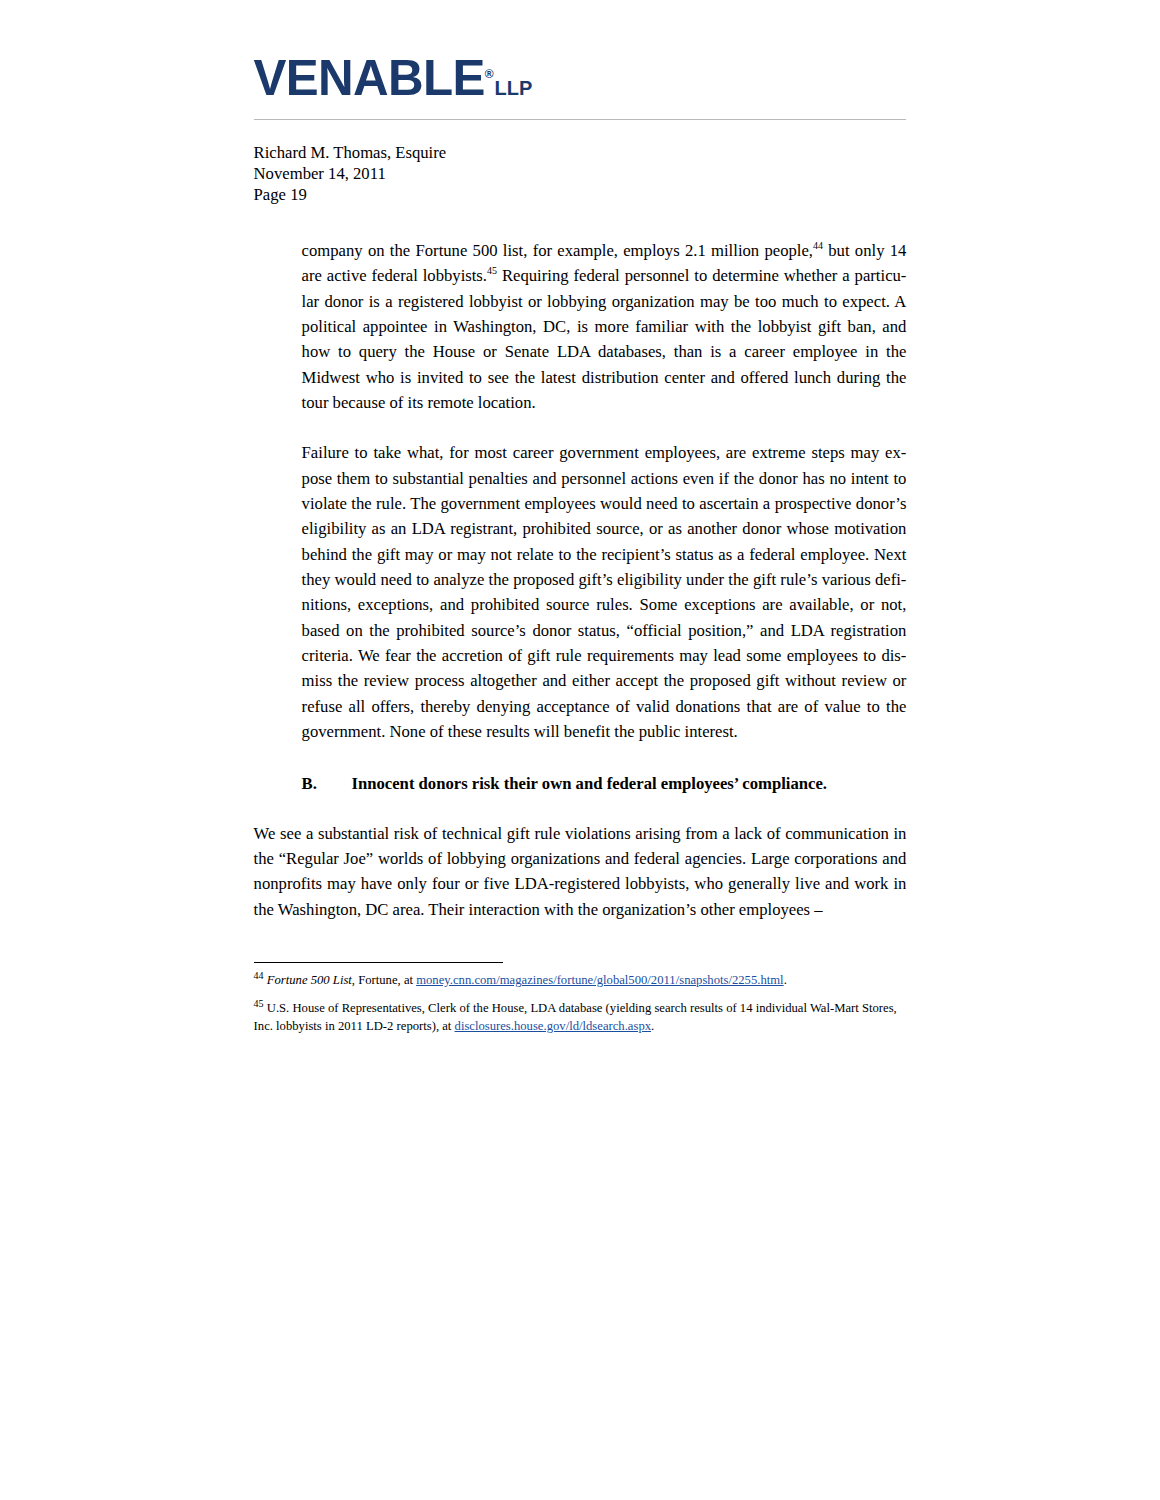VENABLE®LLP
Richard M. Thomas, Esquire
November 14, 2011
Page 19
company on the Fortune 500 list, for example, employs 2.1 million people,44 but only 14 are active federal lobbyists.45 Requiring federal personnel to determine whether a particular donor is a registered lobbyist or lobbying organization may be too much to expect. A political appointee in Washington, DC, is more familiar with the lobbyist gift ban, and how to query the House or Senate LDA databases, than is a career employee in the Midwest who is invited to see the latest distribution center and offered lunch during the tour because of its remote location.
Failure to take what, for most career government employees, are extreme steps may expose them to substantial penalties and personnel actions even if the donor has no intent to violate the rule. The government employees would need to ascertain a prospective donor’s eligibility as an LDA registrant, prohibited source, or as another donor whose motivation behind the gift may or may not relate to the recipient’s status as a federal employee. Next they would need to analyze the proposed gift’s eligibility under the gift rule’s various definitions, exceptions, and prohibited source rules. Some exceptions are available, or not, based on the prohibited source’s donor status, “official position,” and LDA registration criteria. We fear the accretion of gift rule requirements may lead some employees to dismiss the review process altogether and either accept the proposed gift without review or refuse all offers, thereby denying acceptance of valid donations that are of value to the government. None of these results will benefit the public interest.
B.
Innocent donors risk their own and federal employees’ compliance.
We see a substantial risk of technical gift rule violations arising from a lack of communication in the “Regular Joe” worlds of lobbying organizations and federal agencies. Large corporations and nonprofits may have only four or five LDA-registered lobbyists, who generally live and work in the Washington, DC area. Their interaction with the organization’s other employees –
44 Fortune 500 List, Fortune, at money.cnn.com/magazines/fortune/global500/2011/snapshots/2255.html.
45 U.S. House of Representatives, Clerk of the House, LDA database (yielding search results of 14 individual Wal-Mart Stores, Inc. lobbyists in 2011 LD-2 reports), at disclosures.house.gov/ld/ldsearch.aspx.